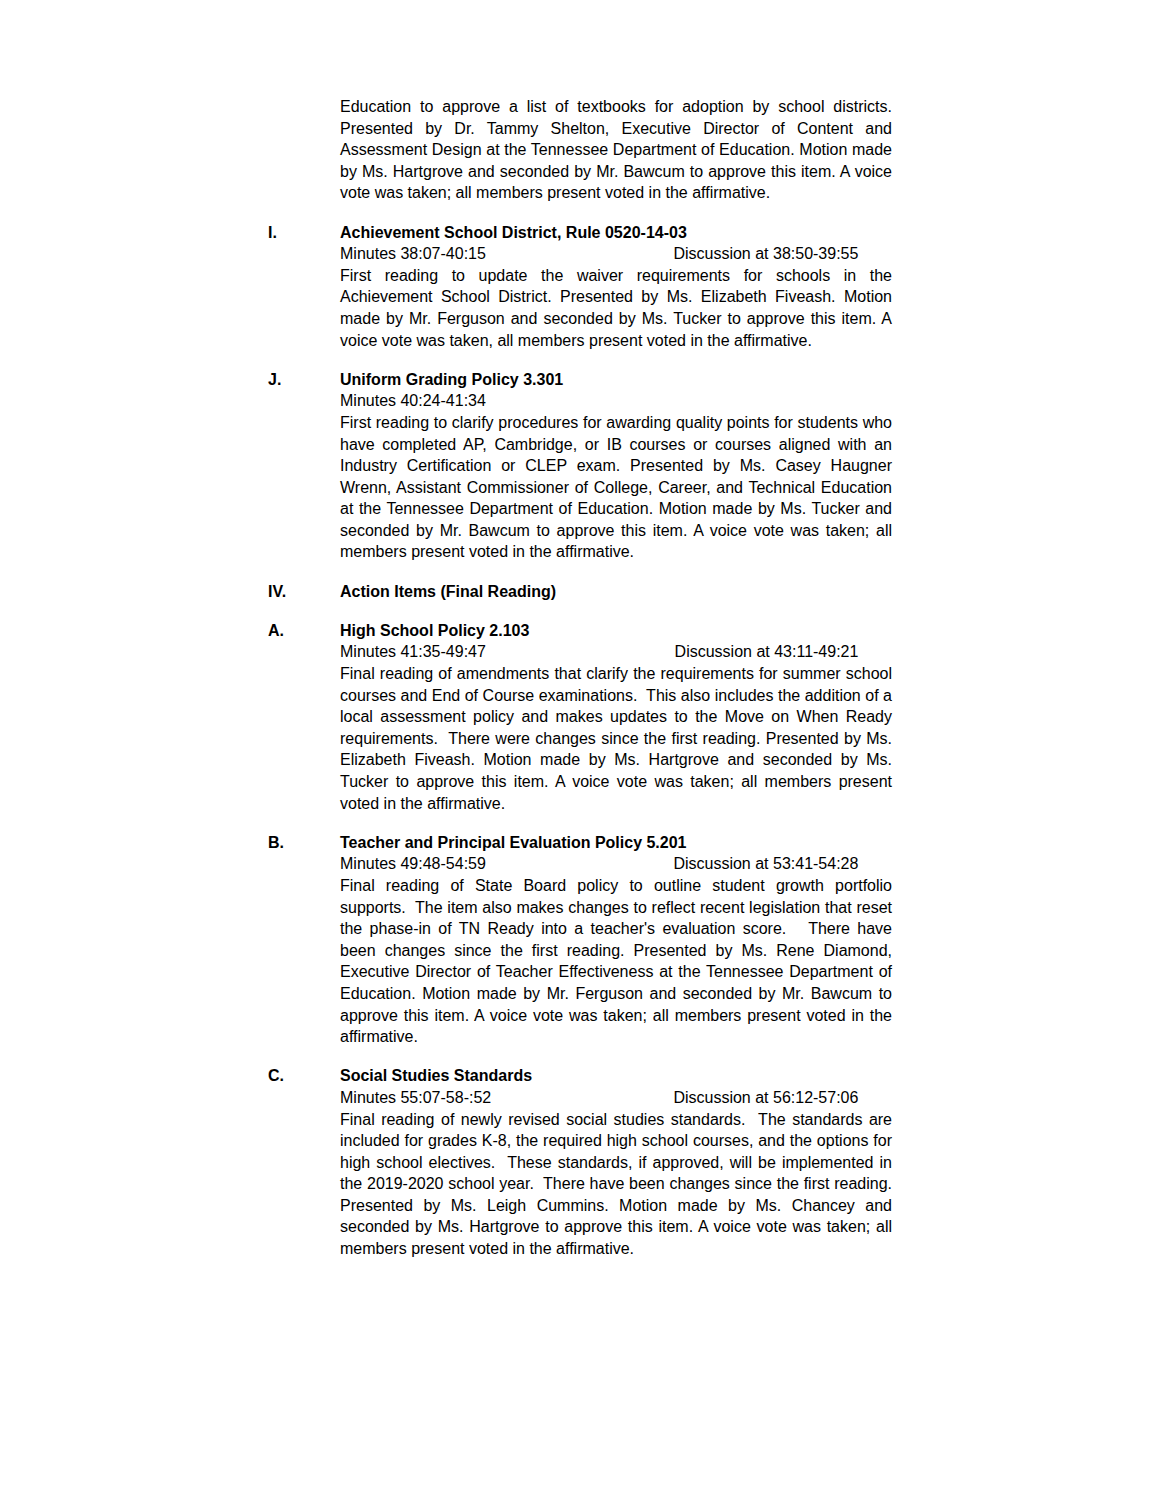Education to approve a list of textbooks for adoption by school districts. Presented by Dr. Tammy Shelton, Executive Director of Content and Assessment Design at the Tennessee Department of Education. Motion made by Ms. Hartgrove and seconded by Mr. Bawcum to approve this item. A voice vote was taken; all members present voted in the affirmative.
I.
Achievement School District, Rule 0520-14-03
Minutes 38:07-40:15 Discussion at 38:50-39:55
First reading to update the waiver requirements for schools in the Achievement School District. Presented by Ms. Elizabeth Fiveash. Motion made by Mr. Ferguson and seconded by Ms. Tucker to approve this item. A voice vote was taken, all members present voted in the affirmative.
J.
Uniform Grading Policy 3.301
Minutes 40:24-41:34
First reading to clarify procedures for awarding quality points for students who have completed AP, Cambridge, or IB courses or courses aligned with an Industry Certification or CLEP exam. Presented by Ms. Casey Haugner Wrenn, Assistant Commissioner of College, Career, and Technical Education at the Tennessee Department of Education. Motion made by Ms. Tucker and seconded by Mr. Bawcum to approve this item. A voice vote was taken; all members present voted in the affirmative.
IV.
Action Items (Final Reading)
A.
High School Policy 2.103
Minutes 41:35-49:47 Discussion at 43:11-49:21
Final reading of amendments that clarify the requirements for summer school courses and End of Course examinations. This also includes the addition of a local assessment policy and makes updates to the Move on When Ready requirements. There were changes since the first reading. Presented by Ms. Elizabeth Fiveash. Motion made by Ms. Hartgrove and seconded by Ms. Tucker to approve this item. A voice vote was taken; all members present voted in the affirmative.
B.
Teacher and Principal Evaluation Policy 5.201
Minutes 49:48-54:59 Discussion at 53:41-54:28
Final reading of State Board policy to outline student growth portfolio supports. The item also makes changes to reflect recent legislation that reset the phase-in of TN Ready into a teacher's evaluation score. There have been changes since the first reading. Presented by Ms. Rene Diamond, Executive Director of Teacher Effectiveness at the Tennessee Department of Education. Motion made by Mr. Ferguson and seconded by Mr. Bawcum to approve this item. A voice vote was taken; all members present voted in the affirmative.
C.
Social Studies Standards
Minutes 55:07-58-:52 Discussion at 56:12-57:06
Final reading of newly revised social studies standards. The standards are included for grades K-8, the required high school courses, and the options for high school electives. These standards, if approved, will be implemented in the 2019-2020 school year. There have been changes since the first reading. Presented by Ms. Leigh Cummins. Motion made by Ms. Chancey and seconded by Ms. Hartgrove to approve this item. A voice vote was taken; all members present voted in the affirmative.